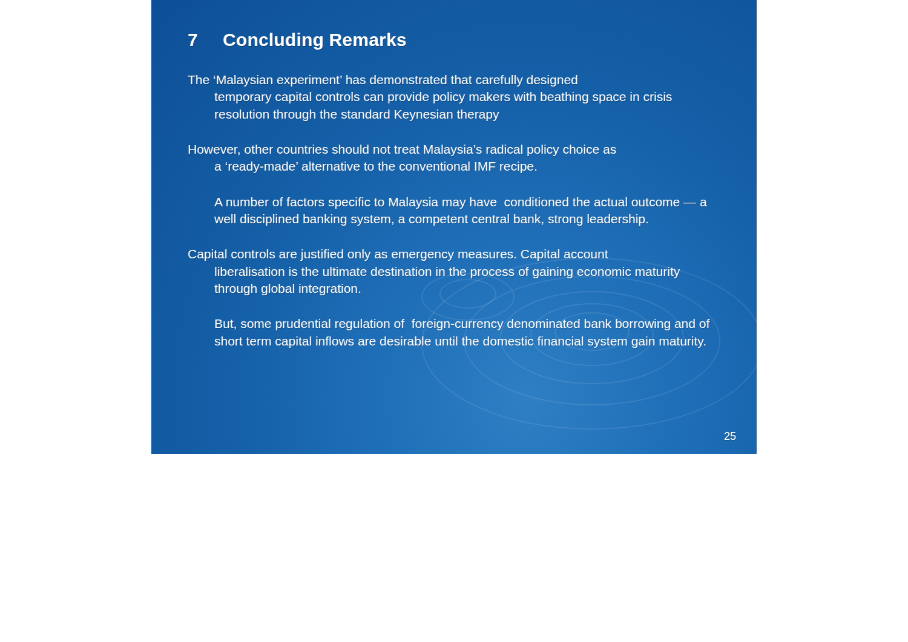7 Concluding Remarks
The ‘Malaysian experiment’ has demonstrated that carefully designed temporary capital controls can provide policy makers with beathing space in crisis resolution through the standard Keynesian therapy
However, other countries should not treat Malaysia’s radical policy choice as a ‘ready-made’ alternative to the conventional IMF recipe.
A number of factors specific to Malaysia may have conditioned the actual outcome — a well disciplined banking system, a competent central bank, strong leadership.
Capital controls are justified only as emergency measures. Capital account liberalisation is the ultimate destination in the process of gaining economic maturity through global integration.
But, some prudential regulation of foreign-currency denominated bank borrowing and of short term capital inflows are desirable until the domestic financial system gain maturity.
25